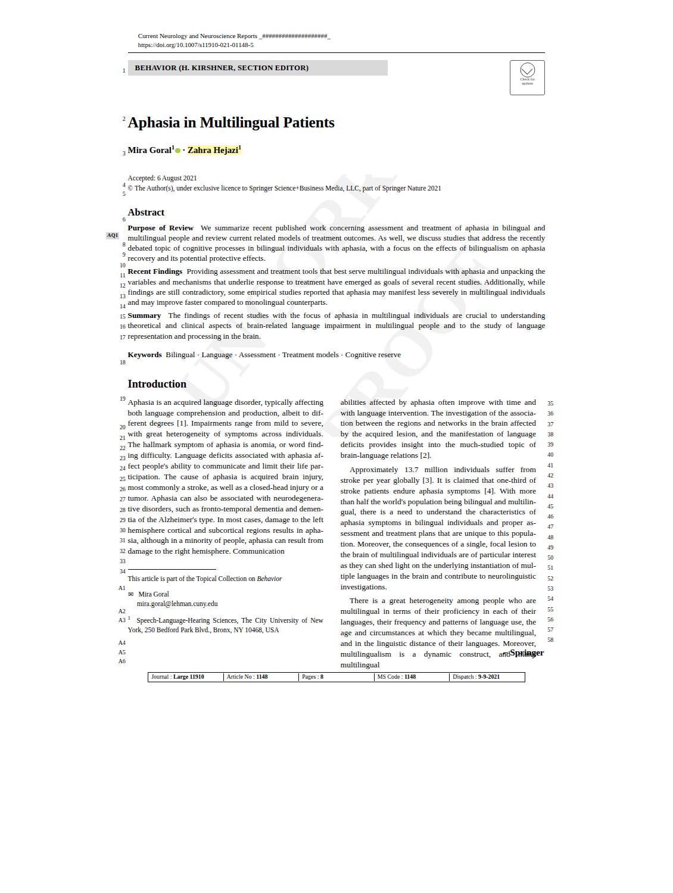UNCORRECTED PROOF
Current Neurology and Neuroscience Reports _####################_
https://doi.org/10.1007/s11910-021-01148-5
1
BEHAVIOR (H. KIRSHNER, SECTION EDITOR)
Check for
updates
2
Aphasia in Multilingual Patients
3
Mira Goral1 · Zahra Hejazi1
4
5
Accepted: 6 August 2021
© The Author(s), under exclusive licence to Springer Science+Business Media, LLC, part of Springer Nature 2021
6
Abstract
AQ1
8
9
10
11
12
13
14
15
16
17
Purpose of Review We summarize recent published work concerning assessment and treatment of aphasia in bilingual and multilingual people and review current related models of treatment outcomes. As well, we discuss studies that address the recently debated topic of cognitive processes in bilingual individuals with aphasia, with a focus on the effects of bilingualism on aphasia recovery and its potential protective effects.
Recent Findings Providing assessment and treatment tools that best serve multilingual individuals with aphasia and unpacking the variables and mechanisms that underlie response to treatment have emerged as goals of several recent studies. Additionally, while findings are still contradictory, some empirical studies reported that aphasia may manifest less severely in multilingual individuals and may improve faster compared to monolingual counterparts.
Summary The findings of recent studies with the focus of aphasia in multilingual individuals are crucial to understanding theoretical and clinical aspects of brain-related language impairment in multilingual people and to the study of language representation and processing in the brain.
18
Keywords Bilingual · Language · Assessment · Treatment models · Cognitive reserve
19
Introduction
20
21
22
23
24
25
26
27
28
29
30
31
32
33
34
35
36
37
38
39
40
41
42
43
44
45
46
47
48
49
50
51
52
53
54
55
56
57
58
Aphasia is an acquired language disorder, typically affecting both language comprehension and production, albeit to different degrees [1]. Impairments range from mild to severe, with great heterogeneity of symptoms across individuals. The hallmark symptom of aphasia is anomia, or word finding difficulty. Language deficits associated with aphasia affect people's ability to communicate and limit their life participation. The cause of aphasia is acquired brain injury, most commonly a stroke, as well as a closed-head injury or a tumor. Aphasia can also be associated with neurodegenerative disorders, such as fronto-temporal dementia and dementia of the Alzheimer's type. In most cases, damage to the left hemisphere cortical and subcortical regions results in aphasia, although in a minority of people, aphasia can result from damage to the right hemisphere. Communication
A1
This article is part of the Topical Collection on Behavior
A2
A3
✉ Mira Goral
mira.goral@lehman.cuny.edu
A4
A5
A6
1 Speech-Language-Hearing Sciences, The City University of New York, 250 Bedford Park Blvd., Bronx, NY 10468, USA
abilities affected by aphasia often improve with time and with language intervention. The investigation of the association between the regions and networks in the brain affected by the acquired lesion, and the manifestation of language deficits provides insight into the much-studied topic of brain-language relations [2].
Approximately 13.7 million individuals suffer from stroke per year globally [3]. It is claimed that one-third of stroke patients endure aphasia symptoms [4]. With more than half the world's population being bilingual and multilingual, there is a need to understand the characteristics of aphasia symptoms in bilingual individuals and proper assessment and treatment plans that are unique to this population. Moreover, the consequences of a single, focal lesion to the brain of multilingual individuals are of particular interest as they can shed light on the underlying instantiation of multiple languages in the brain and contribute to neurolinguistic investigations.
There is a great heterogeneity among people who are multilingual in terms of their proficiency in each of their languages, their frequency and patterns of language use, the age and circumstances at which they became multilingual, and in the linguistic distance of their languages. Moreover, multilingualism is a dynamic construct, and many multilingual
⌐Springer
Journal : Large 11910
Article No : 1148
Pages : 8
MS Code : 1148
Dispatch : 9-9-2021